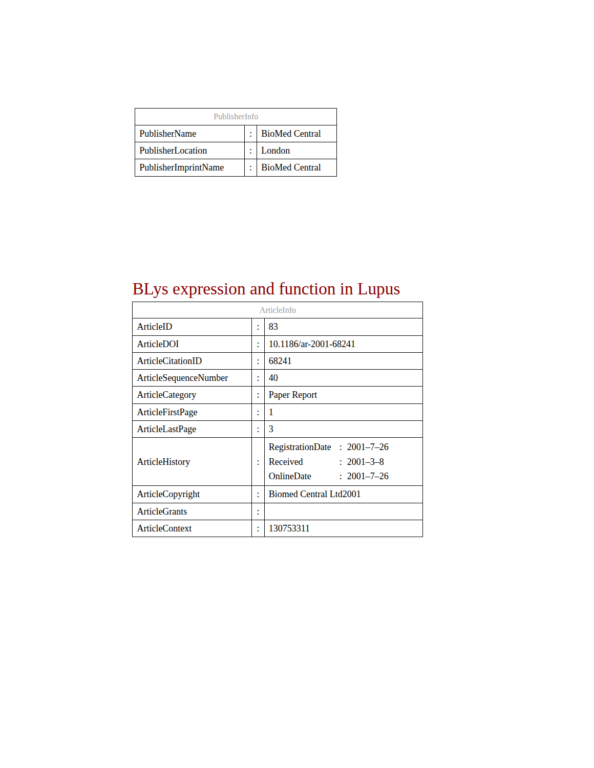| PublisherInfo |
| PublisherName | : | BioMed Central |
| PublisherLocation | : | London |
| PublisherImprintName | : | BioMed Central |
BLys expression and function in Lupus
| ArticleInfo |
| ArticleID | : | 83 |
| ArticleDOI | : | 10.1186/ar-2001-68241 |
| ArticleCitationID | : | 68241 |
| ArticleSequenceNumber | : | 40 |
| ArticleCategory | : | Paper Report |
| ArticleFirstPage | : | 1 |
| ArticleLastPage | : | 3 |
| ArticleHistory | : | / RegistrationDate / : / 2001–7–26 / / Received / : / 2001–3–8 / / OnlineDate / : / 2001–7–26 / |
| ArticleCopyright | : | Biomed Central Ltd2001 |
| ArticleGrants | : | |
| ArticleContext | : | 130753311 |